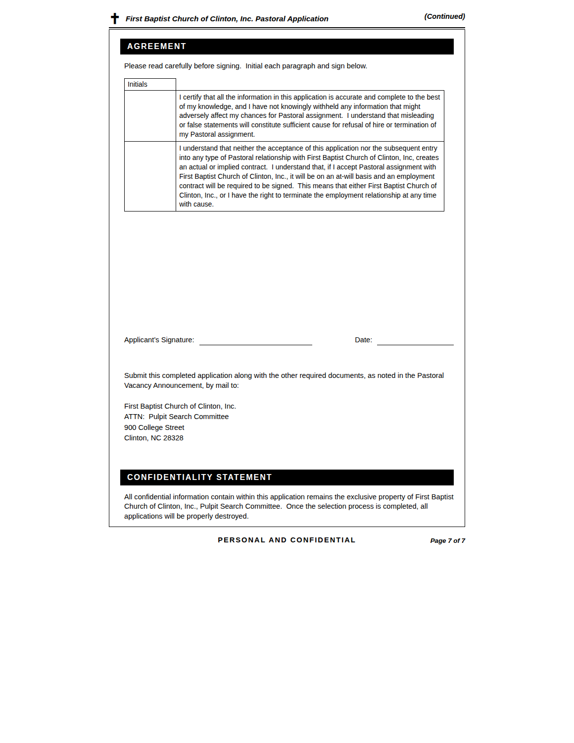✝ First Baptist Church of Clinton, Inc. Pastoral Application
(Continued)
AGREEMENT
Please read carefully before signing. Initial each paragraph and sign below.
| Initials | |
| | I certify that all the information in this application is accurate and complete to the best of my knowledge, and I have not knowingly withheld any information that might adversely affect my chances for Pastoral assignment. I understand that misleading or false statements will constitute sufficient cause for refusal of hire or termination of my Pastoral assignment. |
| | I understand that neither the acceptance of this application nor the subsequent entry into any type of Pastoral relationship with First Baptist Church of Clinton, Inc, creates an actual or implied contract. I understand that, if I accept Pastoral assignment with First Baptist Church of Clinton, Inc., it will be on an at-will basis and an employment contract will be required to be signed. This means that either First Baptist Church of Clinton, Inc., or I have the right to terminate the employment relationship at any time with cause. |
Applicant’s Signature: Date:
Submit this completed application along with the other required documents, as noted in the Pastoral Vacancy Announcement, by mail to:
First Baptist Church of Clinton, Inc.
ATTN: Pulpit Search Committee
900 College Street
Clinton, NC 28328
CONFIDENTIALITY STATEMENT
All confidential information contain within this application remains the exclusive property of First Baptist Church of Clinton, Inc., Pulpit Search Committee. Once the selection process is completed, all applications will be properly destroyed.
PERSONAL AND CONFIDENTIAL
Page 7 of 7